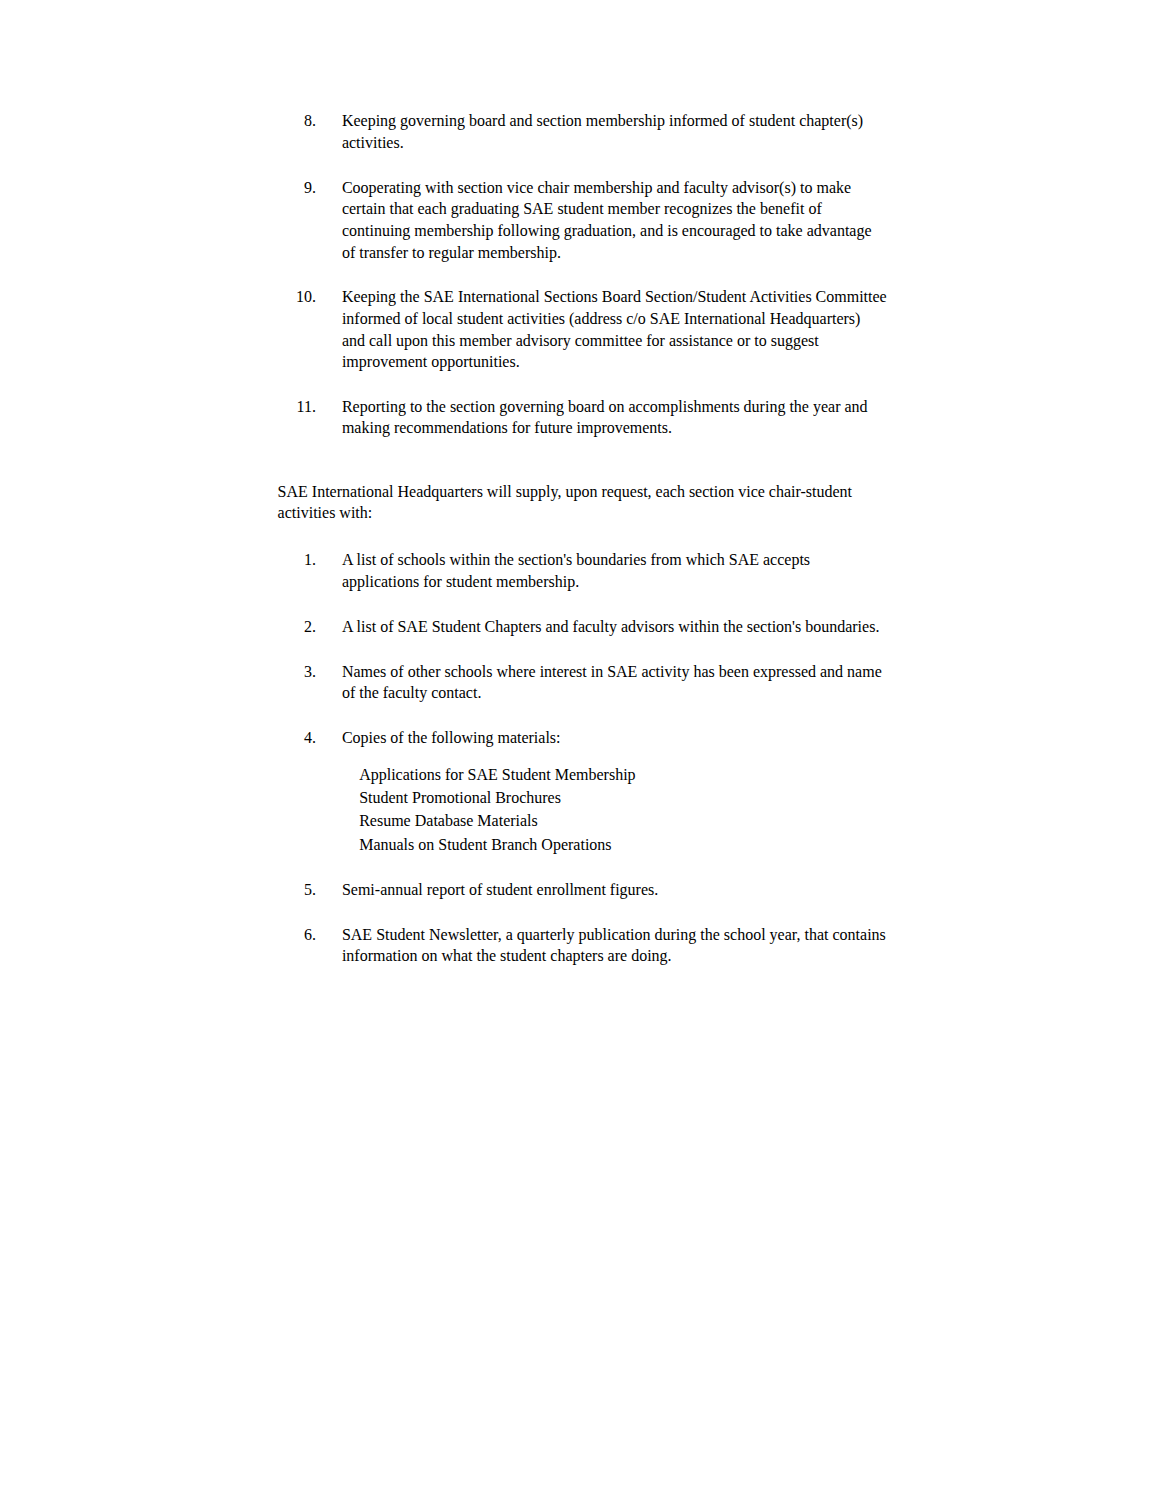Keeping governing board and section membership informed of student chapter(s) activities.
Cooperating with section vice chair membership and faculty advisor(s) to make certain that each graduating SAE student member recognizes the benefit of continuing membership following graduation, and is encouraged to take advantage of transfer to regular membership.
Keeping the SAE International Sections Board Section/Student Activities Committee informed of local student activities (address c/o SAE International Headquarters) and call upon this member advisory committee for assistance or to suggest improvement opportunities.
Reporting to the section governing board on accomplishments during the year and making recommendations for future improvements.
SAE International Headquarters will supply, upon request, each section vice chair-student activities with:
A list of schools within the section's boundaries from which SAE accepts applications for student membership.
A list of SAE Student Chapters and faculty advisors within the section's boundaries.
Names of other schools where interest in SAE activity has been expressed and name of the faculty contact.
Copies of the following materials:
Applications for SAE Student Membership
Student Promotional Brochures
Resume Database Materials
Manuals on Student Branch Operations
Semi-annual report of student enrollment figures.
SAE Student Newsletter, a quarterly publication during the school year, that contains information on what the student chapters are doing.